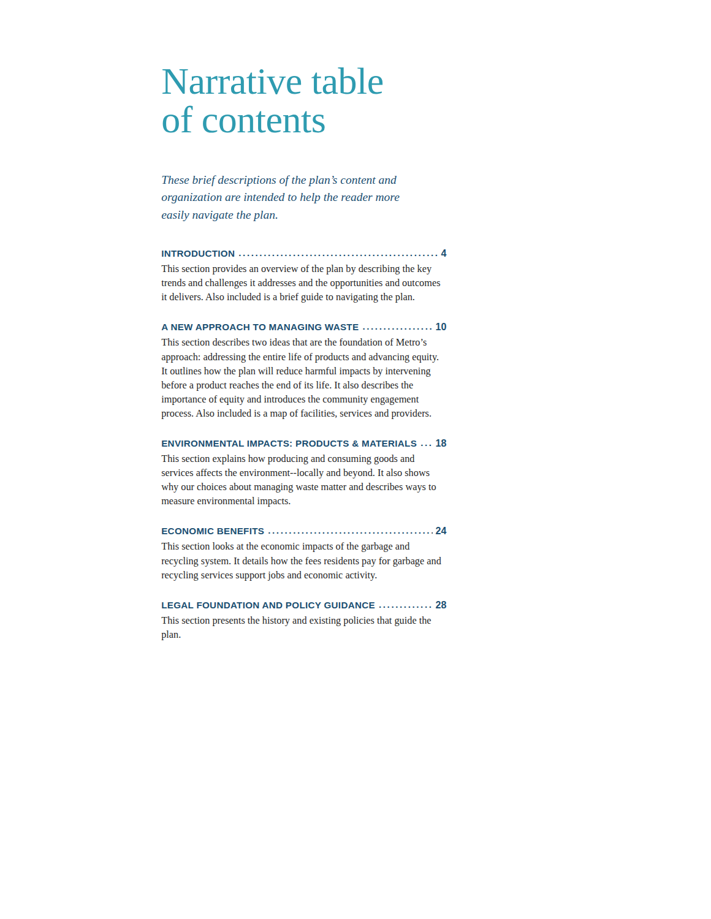Narrative table
of contents
These brief descriptions of the plan’s content and organization are intended to help the reader more easily navigate the plan.
INTRODUCTION .......................................................................... 4
This section provides an overview of the plan by describing the key trends and challenges it addresses and the opportunities and outcomes it delivers. Also included is a brief guide to navigating the plan.
A NEW APPROACH TO MANAGING WASTE .......................................................................... 10
This section describes two ideas that are the foundation of Metro’s approach: addressing the entire life of products and advancing equity. It outlines how the plan will reduce harmful impacts by intervening before a product reaches the end of its life. It also describes the importance of equity and introduces the community engagement process. Also included is a map of facilities, services and providers.
ENVIRONMENTAL IMPACTS: PRODUCTS & MATERIALS .......................................................................... 18
This section explains how producing and consuming goods and services affects the environment--locally and beyond. It also shows why our choices about managing waste matter and describes ways to measure environmental impacts.
ECONOMIC BENEFITS .......................................................................... 24
This section looks at the economic impacts of the garbage and recycling system. It details how the fees residents pay for garbage and recycling services support jobs and economic activity.
LEGAL FOUNDATION AND POLICY GUIDANCE .......................................................................... 28
This section presents the history and existing policies that guide the plan.